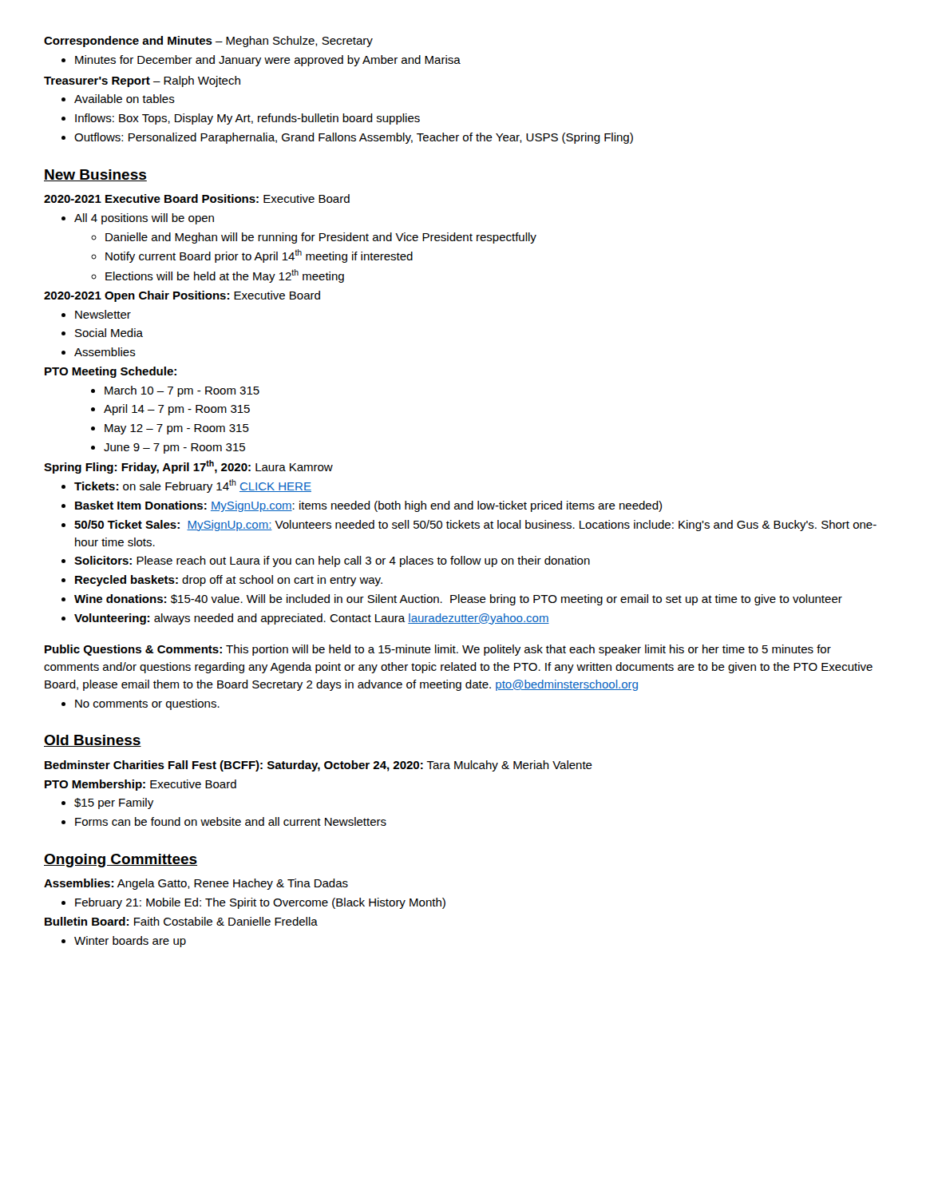Correspondence and Minutes – Meghan Schulze, Secretary
Minutes for December and January were approved by Amber and Marisa
Treasurer's Report – Ralph Wojtech
Available on tables
Inflows: Box Tops, Display My Art, refunds-bulletin board supplies
Outflows: Personalized Paraphernalia, Grand Fallons Assembly, Teacher of the Year, USPS (Spring Fling)
New Business
2020-2021 Executive Board Positions: Executive Board
All 4 positions will be open
Danielle and Meghan will be running for President and Vice President respectfully
Notify current Board prior to April 14th meeting if interested
Elections will be held at the May 12th meeting
2020-2021 Open Chair Positions: Executive Board
Newsletter
Social Media
Assemblies
PTO Meeting Schedule:
March 10 – 7 pm - Room 315
April 14 – 7 pm - Room 315
May 12 – 7 pm - Room 315
June 9 – 7 pm - Room 315
Spring Fling: Friday, April 17th, 2020: Laura Kamrow
Tickets: on sale February 14th CLICK HERE
Basket Item Donations: MySignUp.com: items needed (both high end and low-ticket priced items are needed)
50/50 Ticket Sales: MySignUp.com: Volunteers needed to sell 50/50 tickets at local business. Locations include: King's and Gus & Bucky's. Short one-hour time slots.
Solicitors: Please reach out Laura if you can help call 3 or 4 places to follow up on their donation
Recycled baskets: drop off at school on cart in entry way.
Wine donations: $15-40 value. Will be included in our Silent Auction. Please bring to PTO meeting or email to set up at time to give to volunteer
Volunteering: always needed and appreciated. Contact Laura lauradezutter@yahoo.com
Public Questions & Comments: This portion will be held to a 15-minute limit. We politely ask that each speaker limit his or her time to 5 minutes for comments and/or questions regarding any Agenda point or any other topic related to the PTO. If any written documents are to be given to the PTO Executive Board, please email them to the Board Secretary 2 days in advance of meeting date. pto@bedminsterschool.org
No comments or questions.
Old Business
Bedminster Charities Fall Fest (BCFF): Saturday, October 24, 2020: Tara Mulcahy & Meriah Valente
PTO Membership: Executive Board
$15 per Family
Forms can be found on website and all current Newsletters
Ongoing Committees
Assemblies: Angela Gatto, Renee Hachey & Tina Dadas
February 21: Mobile Ed: The Spirit to Overcome (Black History Month)
Bulletin Board: Faith Costabile & Danielle Fredella
Winter boards are up